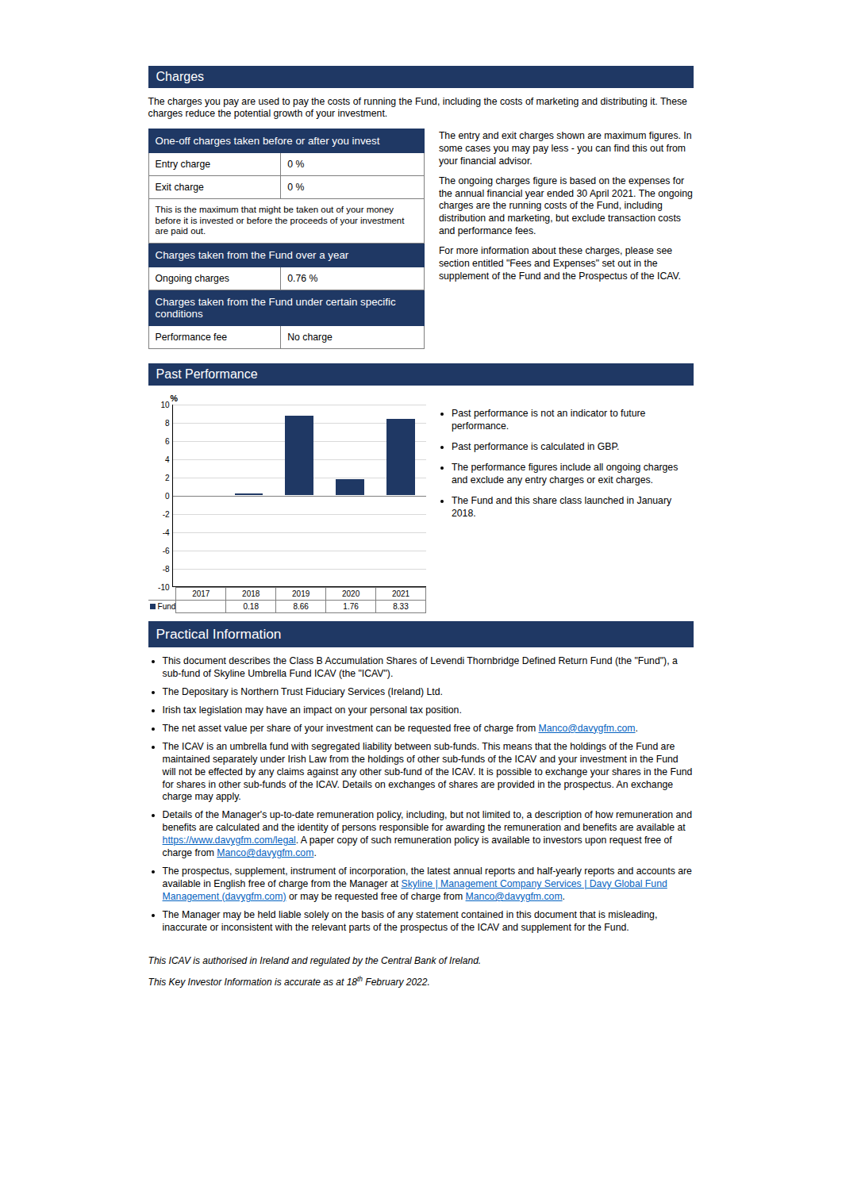Charges
The charges you pay are used to pay the costs of running the Fund, including the costs of marketing and distributing it. These charges reduce the potential growth of your investment.
| One-off charges taken before or after you invest |
| --- |
| Entry charge | 0 % |
| Exit charge | 0 % |
| This is the maximum that might be taken out of your money before it is invested or before the proceeds of your investment are paid out. |
| Charges taken from the Fund over a year |
| Ongoing charges | 0.76 % |
| Charges taken from the Fund under certain specific conditions |
| Performance fee | No charge |
The entry and exit charges shown are maximum figures. In some cases you may pay less - you can find this out from your financial advisor.
The ongoing charges figure is based on the expenses for the annual financial year ended 30 April 2021. The ongoing charges are the running costs of the Fund, including distribution and marketing, but exclude transaction costs and performance fees.
For more information about these charges, please see section entitled "Fees and Expenses" set out in the supplement of the Fund and the Prospectus of the ICAV.
Past Performance
%
10
8
6
4
2
0
-2
-4
-6
-8
-10
| | 2017 | 2018 | 2019 | 2020 | 2021 |
| Fund | | 0.18 | 8.66 | 1.76 | 8.33 |
Past performance is not an indicator to future performance.
Past performance is calculated in GBP.
The performance figures include all ongoing charges and exclude any entry charges or exit charges.
The Fund and this share class launched in January 2018.
Practical Information
This document describes the Class B Accumulation Shares of Levendi Thornbridge Defined Return Fund (the "Fund"), a sub-fund of Skyline Umbrella Fund ICAV (the "ICAV").
The Depositary is Northern Trust Fiduciary Services (Ireland) Ltd.
Irish tax legislation may have an impact on your personal tax position.
The net asset value per share of your investment can be requested free of charge from Manco@davygfm.com.
The ICAV is an umbrella fund with segregated liability between sub-funds. This means that the holdings of the Fund are maintained separately under Irish Law from the holdings of other sub-funds of the ICAV and your investment in the Fund will not be effected by any claims against any other sub-fund of the ICAV. It is possible to exchange your shares in the Fund for shares in other sub-funds of the ICAV. Details on exchanges of shares are provided in the prospectus. An exchange charge may apply.
Details of the Manager's up-to-date remuneration policy, including, but not limited to, a description of how remuneration and benefits are calculated and the identity of persons responsible for awarding the remuneration and benefits are available at https://www.davygfm.com/legal. A paper copy of such remuneration policy is available to investors upon request free of charge from Manco@davygfm.com.
The prospectus, supplement, instrument of incorporation, the latest annual reports and half-yearly reports and accounts are available in English free of charge from the Manager at Skyline | Management Company Services | Davy Global Fund Management (davygfm.com) or may be requested free of charge from Manco@davygfm.com.
The Manager may be held liable solely on the basis of any statement contained in this document that is misleading, inaccurate or inconsistent with the relevant parts of the prospectus of the ICAV and supplement for the Fund.
This ICAV is authorised in Ireland and regulated by the Central Bank of Ireland.
This Key Investor Information is accurate as at 18th February 2022.